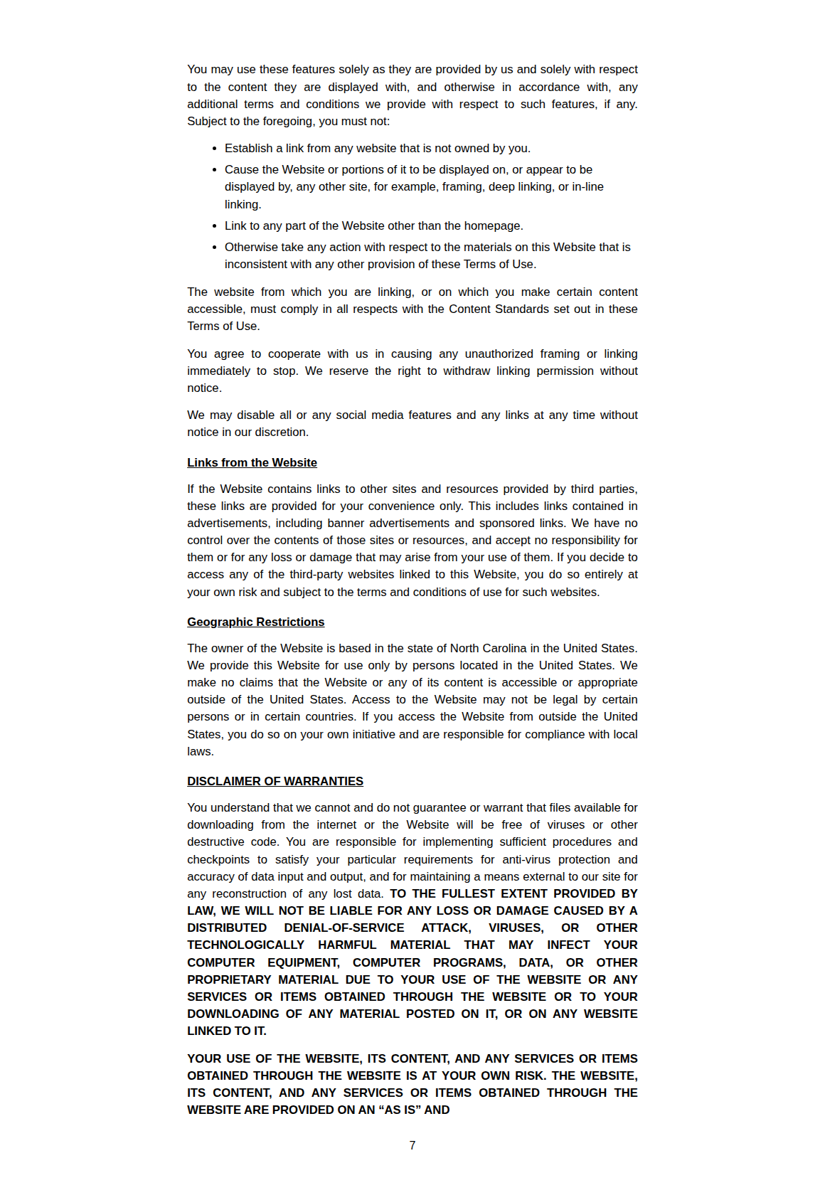You may use these features solely as they are provided by us and solely with respect to the content they are displayed with, and otherwise in accordance with, any additional terms and conditions we provide with respect to such features, if any. Subject to the foregoing, you must not:
Establish a link from any website that is not owned by you.
Cause the Website or portions of it to be displayed on, or appear to be displayed by, any other site, for example, framing, deep linking, or in-line linking.
Link to any part of the Website other than the homepage.
Otherwise take any action with respect to the materials on this Website that is inconsistent with any other provision of these Terms of Use.
The website from which you are linking, or on which you make certain content accessible, must comply in all respects with the Content Standards set out in these Terms of Use.
You agree to cooperate with us in causing any unauthorized framing or linking immediately to stop. We reserve the right to withdraw linking permission without notice.
We may disable all or any social media features and any links at any time without notice in our discretion.
Links from the Website
If the Website contains links to other sites and resources provided by third parties, these links are provided for your convenience only. This includes links contained in advertisements, including banner advertisements and sponsored links. We have no control over the contents of those sites or resources, and accept no responsibility for them or for any loss or damage that may arise from your use of them. If you decide to access any of the third-party websites linked to this Website, you do so entirely at your own risk and subject to the terms and conditions of use for such websites.
Geographic Restrictions
The owner of the Website is based in the state of North Carolina in the United States. We provide this Website for use only by persons located in the United States. We make no claims that the Website or any of its content is accessible or appropriate outside of the United States. Access to the Website may not be legal by certain persons or in certain countries. If you access the Website from outside the United States, you do so on your own initiative and are responsible for compliance with local laws.
DISCLAIMER OF WARRANTIES
You understand that we cannot and do not guarantee or warrant that files available for downloading from the internet or the Website will be free of viruses or other destructive code. You are responsible for implementing sufficient procedures and checkpoints to satisfy your particular requirements for anti-virus protection and accuracy of data input and output, and for maintaining a means external to our site for any reconstruction of any lost data. TO THE FULLEST EXTENT PROVIDED BY LAW, WE WILL NOT BE LIABLE FOR ANY LOSS OR DAMAGE CAUSED BY A DISTRIBUTED DENIAL-OF-SERVICE ATTACK, VIRUSES, OR OTHER TECHNOLOGICALLY HARMFUL MATERIAL THAT MAY INFECT YOUR COMPUTER EQUIPMENT, COMPUTER PROGRAMS, DATA, OR OTHER PROPRIETARY MATERIAL DUE TO YOUR USE OF THE WEBSITE OR ANY SERVICES OR ITEMS OBTAINED THROUGH THE WEBSITE OR TO YOUR DOWNLOADING OF ANY MATERIAL POSTED ON IT, OR ON ANY WEBSITE LINKED TO IT.
YOUR USE OF THE WEBSITE, ITS CONTENT, AND ANY SERVICES OR ITEMS OBTAINED THROUGH THE WEBSITE IS AT YOUR OWN RISK. THE WEBSITE, ITS CONTENT, AND ANY SERVICES OR ITEMS OBTAINED THROUGH THE WEBSITE ARE PROVIDED ON AN “AS IS” AND
7